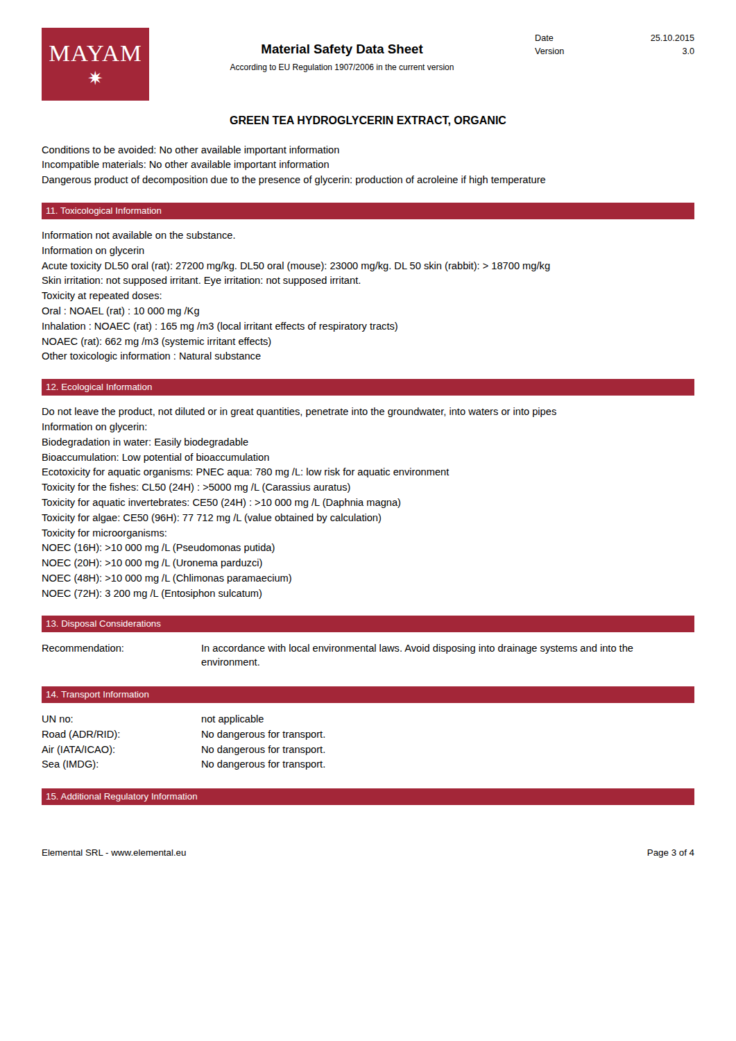MAYAM
✷
Material Safety Data Sheet
According to EU Regulation 1907/2006 in the current version
| Date | 25.10.2015 |
| Version | 3.0 |
GREEN TEA HYDROGLYCERIN EXTRACT, ORGANIC
Conditions to be avoided: No other available important information
Incompatible materials: No other available important information
Dangerous product of decomposition due to the presence of glycerin: production of acroleine if high temperature
11. Toxicological Information
Information not available on the substance.
Information on glycerin
Acute toxicity DL50 oral (rat): 27200 mg/kg. DL50 oral (mouse): 23000 mg/kg. DL 50 skin (rabbit): > 18700 mg/kg
Skin irritation: not supposed irritant. Eye irritation: not supposed irritant.
Toxicity at repeated doses:
Oral : NOAEL (rat) : 10 000 mg /Kg
Inhalation : NOAEC (rat) : 165 mg /m3 (local irritant effects of respiratory tracts)
NOAEC (rat): 662 mg /m3 (systemic irritant effects)
Other toxicologic information : Natural substance
12. Ecological Information
Do not leave the product, not diluted or in great quantities, penetrate into the groundwater, into waters or into pipes
Information on glycerin:
Biodegradation in water: Easily biodegradable
Bioaccumulation: Low potential of bioaccumulation
Ecotoxicity for aquatic organisms: PNEC aqua: 780 mg /L: low risk for aquatic environment
Toxicity for the fishes: CL50 (24H) : >5000 mg /L (Carassius auratus)
Toxicity for aquatic invertebrates: CE50 (24H) : >10 000 mg /L (Daphnia magna)
Toxicity for algae: CE50 (96H): 77 712 mg /L (value obtained by calculation)
Toxicity for microorganisms:
NOEC (16H): >10 000 mg /L (Pseudomonas putida)
NOEC (20H): >10 000 mg /L (Uronema parduzci)
NOEC (48H): >10 000 mg /L (Chlimonas paramaecium)
NOEC (72H): 3 200 mg /L (Entosiphon sulcatum)
13. Disposal Considerations
| Recommendation: | In accordance with local environmental laws. Avoid disposing into drainage systems and into the environment. |
14. Transport Information
| UN no: | not applicable |
| Road (ADR/RID): | No dangerous for transport. |
| Air (IATA/ICAO): | No dangerous for transport. |
| Sea (IMDG): | No dangerous for transport. |
15. Additional Regulatory Information
Elemental SRL - www.elemental.eu
Page 3 of 4